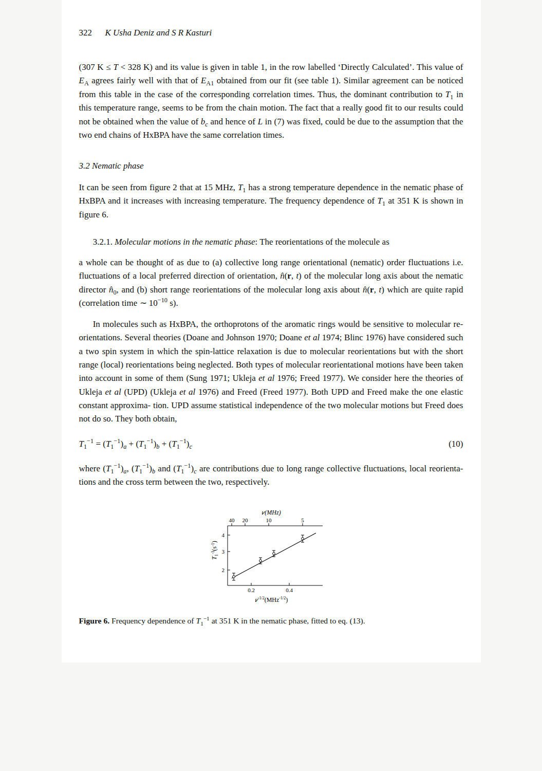322 K Usha Deniz and S R Kasturi
(307 K ≤ T < 328 K) and its value is given in table 1, in the row labelled ‘Directly Calculated’. This value of EA agrees fairly well with that of EA1 obtained from our fit (see table 1). Similar agreement can be noticed from this table in the case of the corresponding correlation times. Thus, the dominant contribution to T1 in this temperature range, seems to be from the chain motion. The fact that a really good fit to our results could not be obtained when the value of bc and hence of L in (7) was fixed, could be due to the assumption that the two end chains of HxBPA have the same correlation times.
3.2 Nematic phase
It can be seen from figure 2 that at 15 MHz, T1 has a strong temperature dependence in the nematic phase of HxBPA and it increases with increasing temperature. The frequency dependence of T1 at 351 K is shown in figure 6.
3.2.1. Molecular motions in the nematic phase: The reorientations of the molecule as
a whole can be thought of as due to (a) collective long range orientational (nematic) order fluctuations i.e. fluctuations of a local preferred direction of orientation, n̂(r, t) of the molecular long axis about the nematic director n̂0, and (b) short range reorientations of the molecular long axis about n̂(r, t) which are quite rapid (correlation time ∼ 10−10 s).
In molecules such as HxBPA, the orthoprotons of the aromatic rings would be sensitive to molecular reorientations. Several theories (Doane and Johnson 1970; Doane et al 1974; Blinc 1976) have considered such a two spin system in which the spin-lattice relaxation is due to molecular reorientations but with the short range (local) reorientations being neglected. Both types of molecular reorientational motions have been taken into account in some of them (Sung 1971; Ukleja et al 1976; Freed 1977). We consider here the theories of Ukleja et al (UPD) (Ukleja et al 1976) and Freed (Freed 1977). Both UPD and Freed make the one elastic constant approxima- tion. UPD assume statistical independence of the two molecular motions but Freed does not do so. They both obtain,
T1−1 = (T1−1)a + (T1−1)b + (T1−1)c (10)
where (T1−1)a, (T1−1)b and (T1−1)c are contributions due to long range collective fluctuations, local reorientations and the cross term between the two, respectively.
𝜈(MHz) 40 20 10 5 4 3 2 T1-1(s-1) 0.2 0.4 𝜈-1/2(MHz-1/2)
Figure 6. Frequency dependence of T1−1 at 351 K in the nematic phase, fitted to eq. (13).